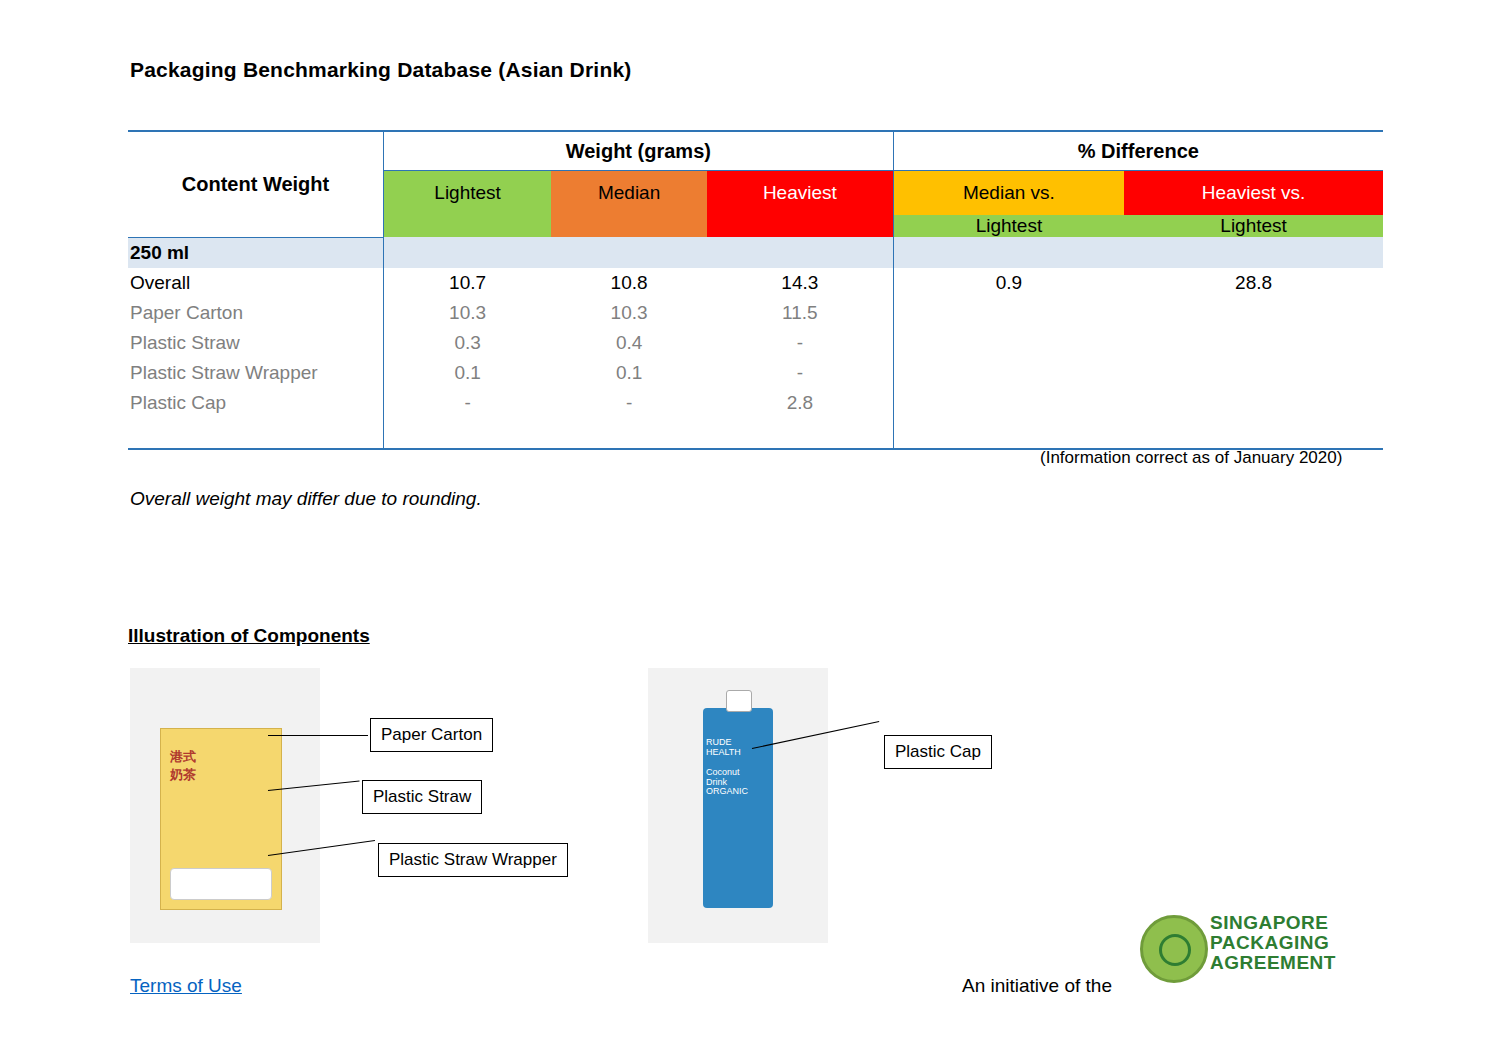Packaging Benchmarking Database (Asian Drink)
| Content Weight | Weight (grams) | % Difference |
| Lightest | Median | Heaviest | Median vs. | Heaviest vs. |
| | | | Lightest | Lightest |
| 250 ml | | | | | |
| Overall | 10.7 | 10.8 | 14.3 | 0.9 | 28.8 |
| Paper Carton | 10.3 | 10.3 | 11.5 | | |
| Plastic Straw | 0.3 | 0.4 | - | | |
| Plastic Straw Wrapper | 0.1 | 0.1 | - | | |
| Plastic Cap | - | - | 2.8 | | |
(Information correct as of January 2020)
Overall weight may differ due to rounding.
Illustration of Components
港式
奶茶
RUDE
HEALTH
Coconut
Drink
ORGANIC
Paper Carton
Plastic Straw
Plastic Straw Wrapper
Plastic Cap
Terms of Use
An initiative of the
SINGAPORE
PACKAGING
AGREEMENT